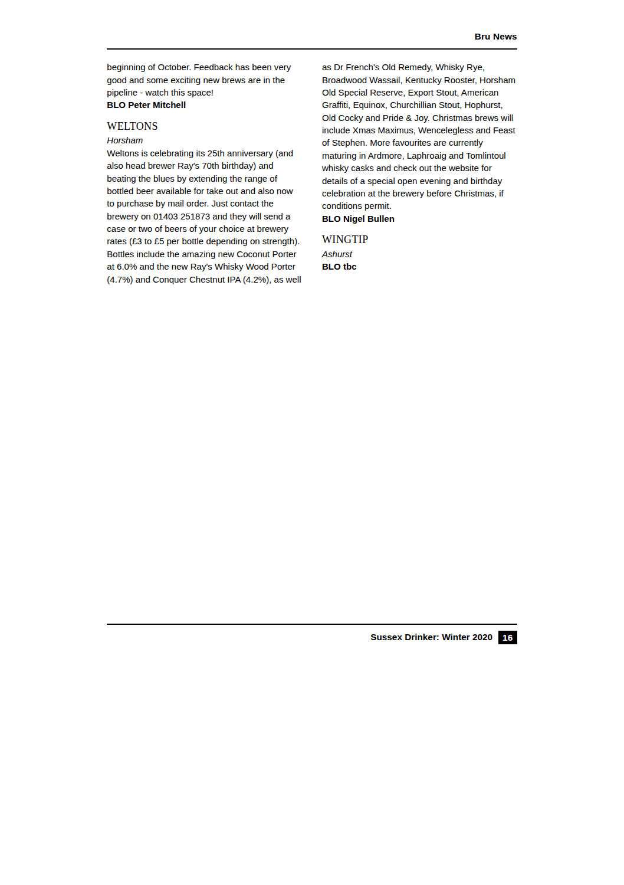Bru News
beginning of October. Feedback has been very good and some exciting new brews are in the pipeline - watch this space!
BLO Peter Mitchell
WELTONS
Horsham
Weltons is celebrating its 25th anniversary (and also head brewer Ray's 70th birthday) and beating the blues by extending the range of bottled beer available for take out and also now to purchase by mail order. Just contact the brewery on 01403 251873 and they will send a case or two of beers of your choice at brewery rates (£3 to £5 per bottle depending on strength). Bottles include the amazing new Coconut Porter at 6.0% and the new Ray's Whisky Wood Porter (4.7%) and Conquer Chestnut IPA (4.2%), as well as Dr French's Old Remedy, Whisky Rye, Broadwood Wassail, Kentucky Rooster, Horsham Old Special Reserve, Export Stout, American Graffiti, Equinox, Churchillian Stout, Hophurst, Old Cocky and Pride & Joy. Christmas brews will include Xmas Maximus, Wencelegless and Feast of Stephen. More favourites are currently maturing in Ardmore, Laphroaig and Tomlintoul whisky casks and check out the website for details of a special open evening and birthday celebration at the brewery before Christmas, if conditions permit.
BLO Nigel Bullen
WINGTIP
Ashurst
BLO tbc
Sussex Drinker: Winter 2020 16